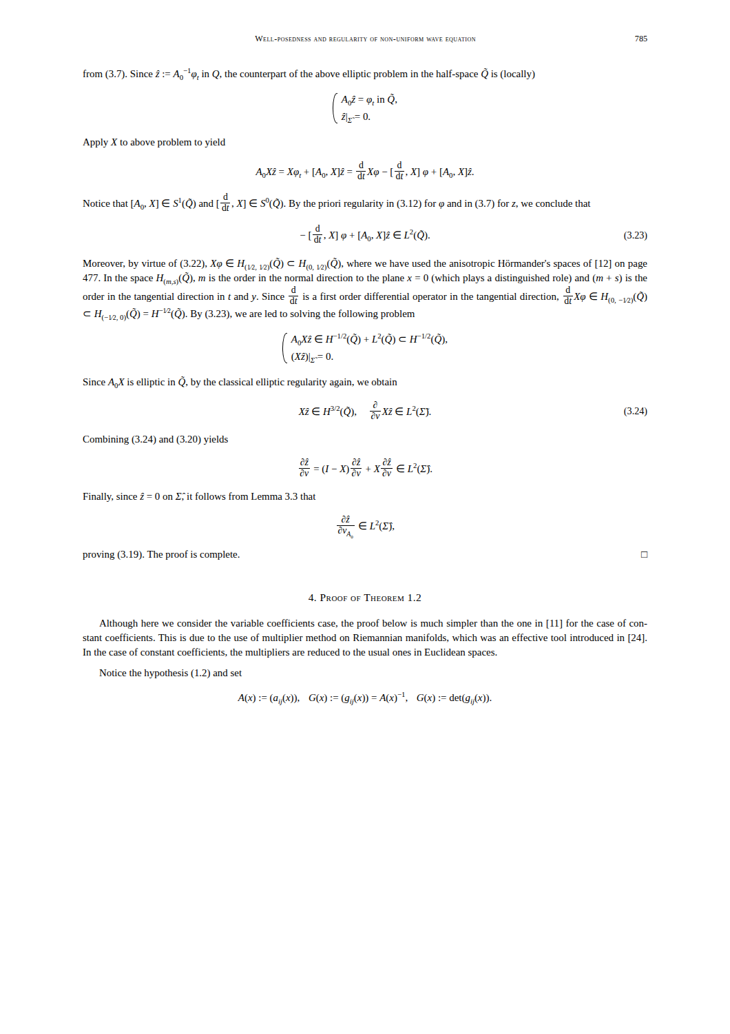Well-posedness and regularity of non-uniform wave equation 785
from (3.7). Since ẑ := A0−1φt in Q, the counterpart of the above elliptic problem in the half-space Q̃ is (locally)
A0ẑ = φt in Q̃,
ẑ|Σ̃ = 0.
Apply X to above problem to yield
A0Xẑ = Xφt + [A0, X]ẑ = ddt Xφ − [ddt, X] φ + [A0, X]ẑ.
Notice that [A0, X] ∈ S1(Q̃) and [ddt, X] ∈ S0(Q̃). By the priori regularity in (3.12) for φ and in (3.7) for z, we conclude that
− [ddt, X] φ + [A0, X]ẑ ∈ L2(Q̃). (3.23)
Moreover, by virtue of (3.22), Xφ ∈ H(1⁄2, 1⁄2)(Q̃) ⊂ H(0, 1⁄2)(Q̃), where we have used the anisotropic Hörmander's spaces of [12] on page 477. In the space H(m,s)(Q̃), m is the order in the normal direction to the plane x = 0 (which plays a distinguished role) and (m + s) is the order in the tangential direction in t and y. Since ddt is a first order differential operator in the tangential direction, ddt Xφ ∈ H(0, −1⁄2)(Q̃) ⊂ H(−1⁄2, 0)(Q̃) = H−1⁄2(Q̃). By (3.23), we are led to solving the following problem
A0Xẑ ∈ H−1/2(Q̃) + L2(Q̃) ⊂ H−1/2(Q̃),
(Xẑ)|Σ̃ = 0.
Since A0X is elliptic in Q̃, by the classical elliptic regularity again, we obtain
Xẑ ∈ H3/2(Q̃), ∂∂ν Xẑ ∈ L2(Σ̃). (3.24)
Combining (3.24) and (3.20) yields
∂ẑ∂ν = (I − X)∂ẑ∂ν + X∂ẑ∂ν ∈ L2(Σ̂).
Finally, since ẑ = 0 on Σ̂, it follows from Lemma 3.3 that
∂ẑ∂νA0 ∈ L2(Σ̂),
proving (3.19). The proof is complete. □
4. Proof of Theorem 1.2
Although here we consider the variable coefficients case, the proof below is much simpler than the one in [11] for the case of constant coefficients. This is due to the use of multiplier method on Riemannian manifolds, which was an effective tool introduced in [24]. In the case of constant coefficients, the multipliers are reduced to the usual ones in Euclidean spaces.
Notice the hypothesis (1.2) and set
A(x) := (aij(x)), G(x) := (gij(x)) = A(x)−1, G(x) := det(gij(x)).